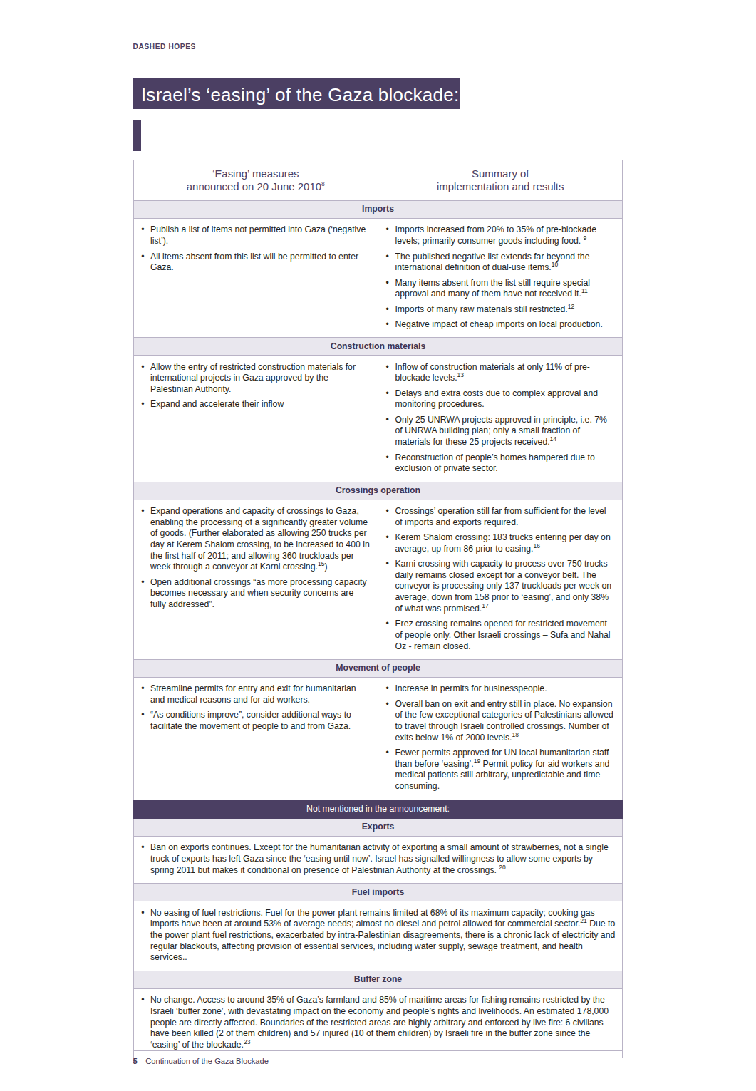Dashed Hopes
Israel’s ‘easing’ of the Gaza blockade:Promises and realities
| ‘Easing’ measures announced on 20 June 2010 8 | Summary of implementation and results |
| --- | --- |
| Imports |
| Publish a list of items not permitted into Gaza (‘negative list’). All items absent from this list will be permitted to enter Gaza. | Imports increased from 20% to 35% of pre-blockade levels; primarily consumer goods including food. 9 The published negative list extends far beyond the international definition of dual-use items. 10 Many items absent from the list still require special approval and many of them have not received it. 11 Imports of many raw materials still restricted. 12 Negative impact of cheap imports on local production. |
| Construction materials |
| Allow the entry of restricted construction materials for international projects in Gaza approved by the Palestinian Authority. Expand and accelerate their inflow | Inflow of construction materials at only 11% of pre-blockade levels. 13 Delays and extra costs due to complex approval and monitoring procedures. Only 25 UNRWA projects approved in principle, i.e. 7% of UNRWA building plan; only a small fraction of materials for these 25 projects received. 14 Reconstruction of people’s homes hampered due to exclusion of private sector. |
| Crossings operation |
| Expand operations and capacity of crossings to Gaza, enabling the processing of a significantly greater volume of goods. (Further elaborated as allowing 250 trucks per day at Kerem Shalom crossing, to be increased to 400 in the first half of 2011; and allowing 360 truckloads per week through a conveyor at Karni crossing. 15 ) Open additional crossings “as more processing capacity becomes necessary and when security concerns are fully addressed”. | Crossings’ operation still far from sufficient for the level of imports and exports required. Kerem Shalom crossing: 183 trucks entering per day on average, up from 86 prior to easing. 16 Karni crossing with capacity to process over 750 trucks daily remains closed except for a conveyor belt. The conveyor is processing only 137 truckloads per week on average, down from 158 prior to ‘easing’, and only 38% of what was promised. 17 Erez crossing remains opened for restricted movement of people only. Other Israeli crossings – Sufa and Nahal Oz - remain closed. |
| Movement of people |
| Streamline permits for entry and exit for humanitarian and medical reasons and for aid workers. “As conditions improve”, consider additional ways to facilitate the movement of people to and from Gaza. | Increase in permits for businesspeople. Overall ban on exit and entry still in place. No expansion of the few exceptional categories of Palestinians allowed to travel through Israeli controlled crossings. Number of exits below 1% of 2000 levels. 18 Fewer permits approved for UN local humanitarian staff than before ‘easing’. 19 Permit policy for aid workers and medical patients still arbitrary, unpredictable and time consuming. |
| Not mentioned in the announcement: |
| Exports |
| Ban on exports continues. Except for the humanitarian activity of exporting a small amount of strawberries, not a single truck of exports has left Gaza since the ‘easing until now’. Israel has signalled willingness to allow some exports by spring 2011 but makes it conditional on presence of Palestinian Authority at the crossings. 20 |
| Fuel imports |
| No easing of fuel restrictions. Fuel for the power plant remains limited at 68% of its maximum capacity; cooking gas imports have been at around 53% of average needs; almost no diesel and petrol allowed for commercial sector. 21 Due to the power plant fuel restrictions, exacerbated by intra-Palestinian disagreements, there is a chronic lack of electricity and regular blackouts, affecting provision of essential services, including water supply, sewage treatment, and health services.. |
| Buffer zone |
| No change. Access to around 35% of Gaza’s farmland and 85% of maritime areas for fishing remains restricted by the Israeli ‘buffer zone’, with devastating impact on the economy and people’s rights and livelihoods. An estimated 178,000 people are directly affected. Boundaries of the restricted areas are highly arbitrary and enforced by live fire: 6 civilians have been killed (2 of them children) and 57 injured (10 of them children) by Israeli fire in the buffer zone since the ‘easing’ of the blockade. 23 |
5 Continuation of the Gaza Blockade